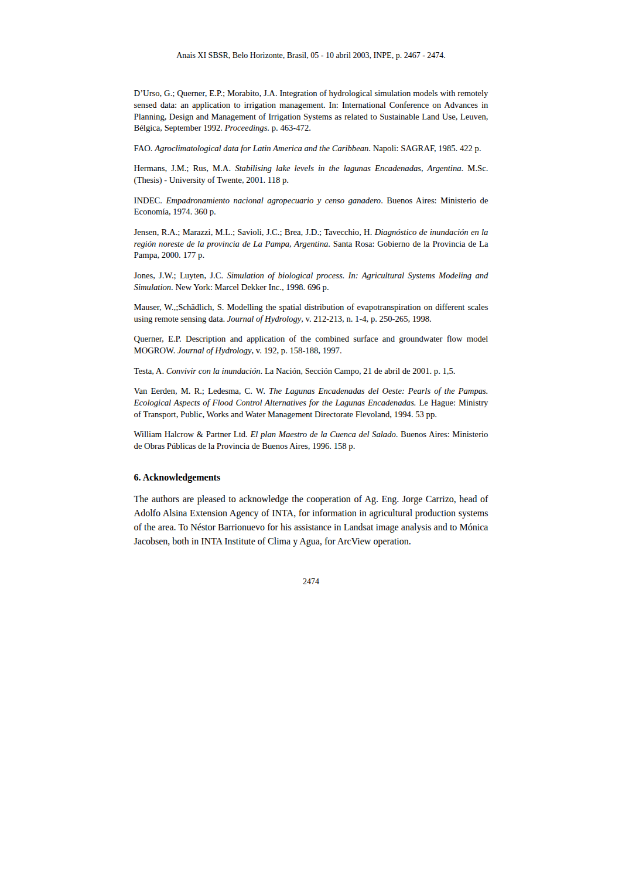Anais XI SBSR, Belo Horizonte, Brasil, 05 - 10 abril 2003, INPE, p. 2467 - 2474.
D’Urso, G.; Querner, E.P.; Morabito, J.A. Integration of hydrological simulation models with remotely sensed data: an application to irrigation management. In: International Conference on Advances in Planning, Design and Management of Irrigation Systems as related to Sustainable Land Use, Leuven, Bélgica, September 1992. Proceedings. p. 463-472.
FAO. Agroclimatological data for Latin America and the Caribbean. Napoli: SAGRAF, 1985. 422 p.
Hermans, J.M.; Rus, M.A. Stabilising lake levels in the lagunas Encadenadas, Argentina. M.Sc. (Thesis) - University of Twente, 2001. 118 p.
INDEC. Empadronamiento nacional agropecuario y censo ganadero. Buenos Aires: Ministerio de Economía, 1974. 360 p.
Jensen, R.A.; Marazzi, M.L.; Savioli, J.C.; Brea, J.D.; Tavecchio, H. Diagnóstico de inundación en la región noreste de la provincia de La Pampa, Argentina. Santa Rosa: Gobierno de la Provincia de La Pampa, 2000. 177 p.
Jones, J.W.; Luyten, J.C. Simulation of biological process. In: Agricultural Systems Modeling and Simulation. New York: Marcel Dekker Inc., 1998. 696 p.
Mauser, W.,;Schädlich, S. Modelling the spatial distribution of evapotranspiration on different scales using remote sensing data. Journal of Hydrology, v. 212-213, n. 1-4, p. 250-265, 1998.
Querner, E.P. Description and application of the combined surface and groundwater flow model MOGROW. Journal of Hydrology, v. 192, p. 158-188, 1997.
Testa, A. Convivir con la inundación. La Nación, Sección Campo, 21 de abril de 2001. p. 1,5.
Van Eerden, M. R.; Ledesma, C. W. The Lagunas Encadenadas del Oeste: Pearls of the Pampas. Ecological Aspects of Flood Control Alternatives for the Lagunas Encadenadas. Le Hague: Ministry of Transport, Public, Works and Water Management Directorate Flevoland, 1994. 53 pp.
William Halcrow & Partner Ltd. El plan Maestro de la Cuenca del Salado. Buenos Aires: Ministerio de Obras Públicas de la Provincia de Buenos Aires, 1996. 158 p.
6. Acknowledgements
The authors are pleased to acknowledge the cooperation of Ag. Eng. Jorge Carrizo, head of Adolfo Alsina Extension Agency of INTA, for information in agricultural production systems of the area. To Néstor Barrionuevo for his assistance in Landsat image analysis and to Mónica Jacobsen, both in INTA Institute of Clima y Agua, for ArcView operation.
2474